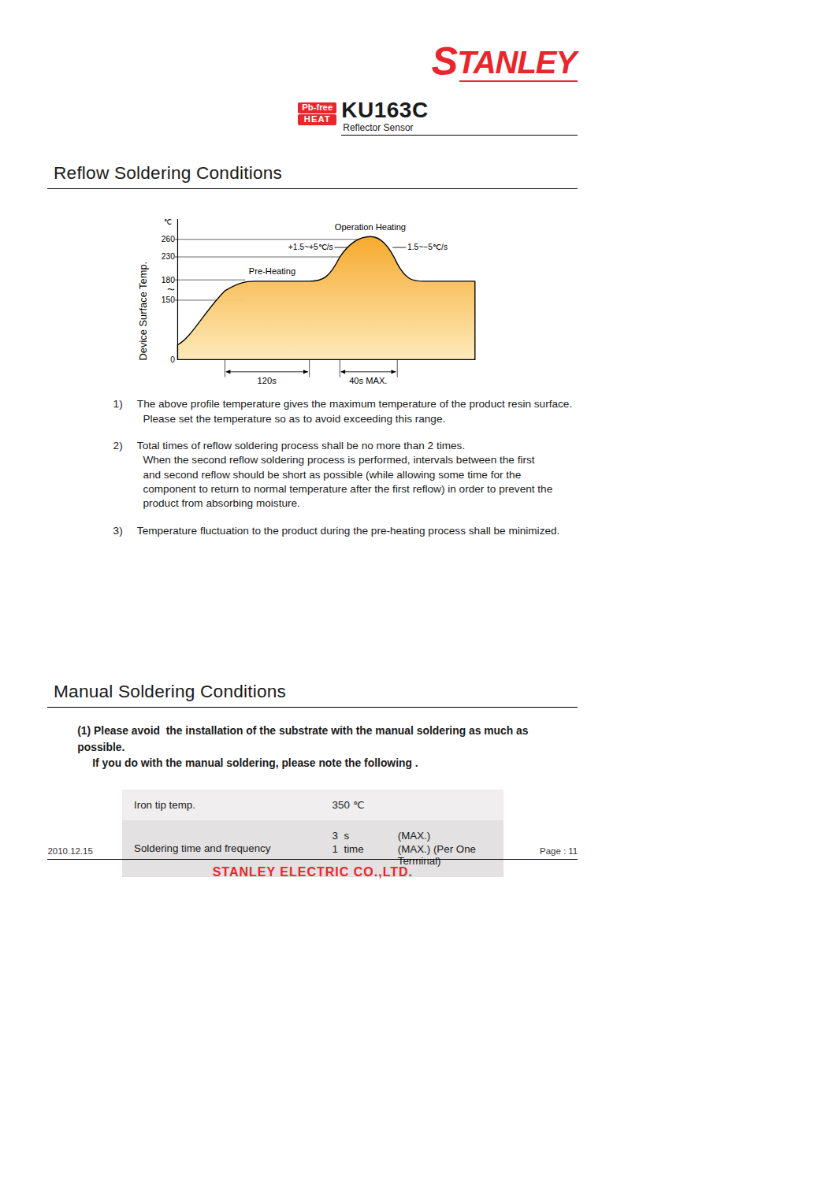STANLEY
Pb-free HEAT
KU163C
Reflector Sensor
Reflow Soldering Conditions
Device Surface Temp. ℃ 260 230 180 〜 150 0 Pre-Heating Operation Heating +1.5~+5℃/s 1.5~−5℃/s 120s 40s MAX.
1) The above profile temperature gives the maximum temperature of the product resin surface. Please set the temperature so as to avoid exceeding this range.
2) Total times of reflow soldering process shall be no more than 2 times. When the second reflow soldering process is performed, intervals between the first and second reflow should be short as possible (while allowing some time for the component to return to normal temperature after the first reflow) in order to prevent the product from absorbing moisture.
3) Temperature fluctuation to the product during the pre-heating process shall be minimized.
Manual Soldering Conditions
(1) Please avoid the installation of the substrate with the manual soldering as much as possible. If you do with the manual soldering, please note the following .
| Iron tip temp. | 350 ℃ |
| Soldering time and frequency | 3 s (MAX.) 1 time (MAX.) (Per One Terminal) |
2010.12.15 Page : 11
STANLEY ELECTRIC CO.,LTD.